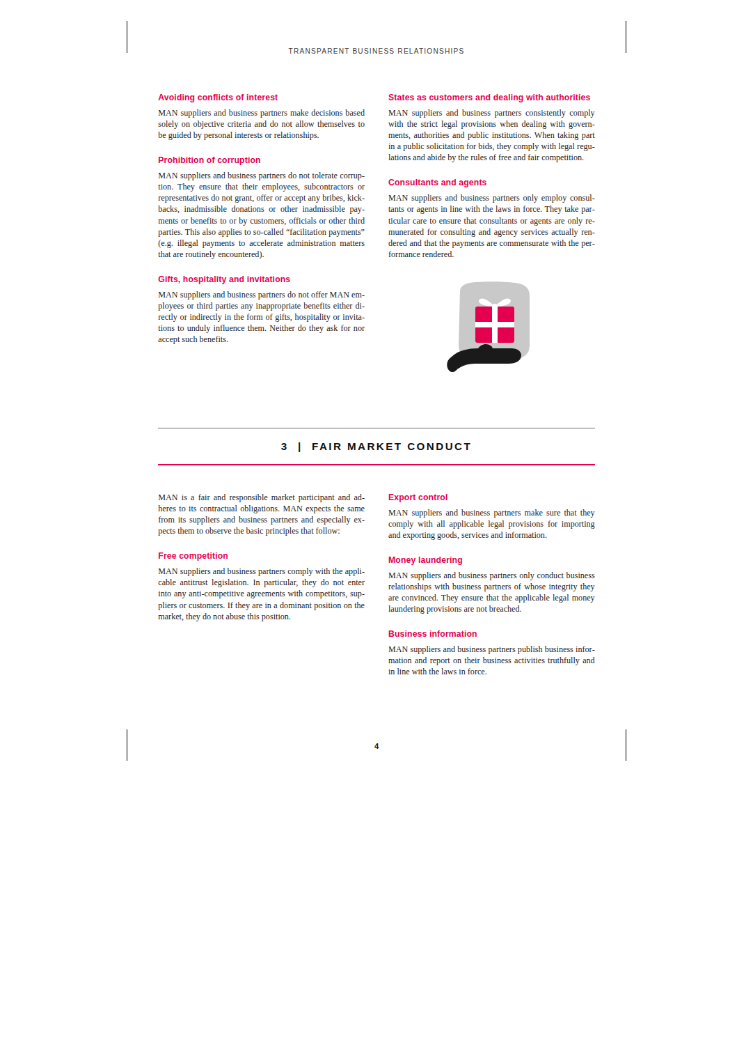Transparent Business Relationships
Avoiding conflicts of interest
MAN suppliers and business partners make decisions based solely on objective criteria and do not allow themselves to be guided by personal interests or relationships.
Prohibition of corruption
MAN suppliers and business partners do not tolerate corruption. They ensure that their employees, subcontractors or representatives do not grant, offer or accept any bribes, kickbacks, inadmissible donations or other inadmissible payments or benefits to or by customers, officials or other third parties. This also applies to so-called “facilitation payments” (e.g. illegal payments to accelerate administration matters that are routinely encountered).
Gifts, hospitality and invitations
MAN suppliers and business partners do not offer MAN employees or third parties any inappropriate benefits either directly or indirectly in the form of gifts, hospitality or invitations to unduly influence them. Neither do they ask for nor accept such benefits.
States as customers and dealing with authorities
MAN suppliers and business partners consistently comply with the strict legal provisions when dealing with governments, authorities and public institutions. When taking part in a public solicitation for bids, they comply with legal regulations and abide by the rules of free and fair competition.
Consultants and agents
MAN suppliers and business partners only employ consultants or agents in line with the laws in force. They take particular care to ensure that consultants or agents are only remunerated for consulting and agency services actually rendered and that the payments are commensurate with the performance rendered.
3 | FAIR MARKET CONDUCT
MAN is a fair and responsible market participant and adheres to its contractual obligations. MAN expects the same from its suppliers and business partners and especially expects them to observe the basic principles that follow:
Free competition
MAN suppliers and business partners comply with the applicable antitrust legislation. In particular, they do not enter into any anti-competitive agreements with competitors, suppliers or customers. If they are in a dominant position on the market, they do not abuse this position.
Export control
MAN suppliers and business partners make sure that they comply with all applicable legal provisions for importing and exporting goods, services and information.
Money laundering
MAN suppliers and business partners only conduct business relationships with business partners of whose integrity they are convinced. They ensure that the applicable legal money laundering provisions are not breached.
Business information
MAN suppliers and business partners publish business information and report on their business activities truthfully and in line with the laws in force.
4